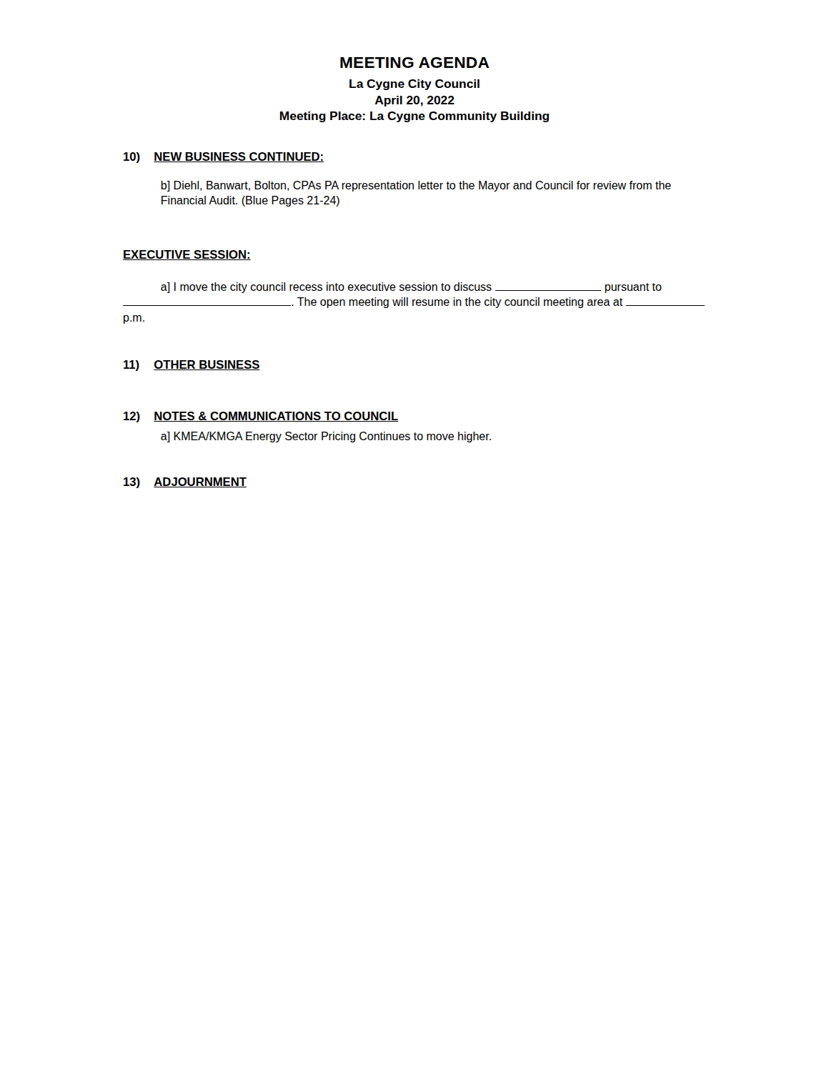MEETING AGENDA
La Cygne City Council
April 20, 2022
Meeting Place: La Cygne Community Building
10) NEW BUSINESS CONTINUED:
b] Diehl, Banwart, Bolton, CPAs PA representation letter to the Mayor and Council for review from the Financial Audit. (Blue Pages 21-24)
EXECUTIVE SESSION:
a] I move the city council recess into executive session to discuss pursuant to . The open meeting will resume in the city council meeting area at p.m.
11) OTHER BUSINESS
12) NOTES & COMMUNICATIONS TO COUNCIL
a] KMEA/KMGA Energy Sector Pricing Continues to move higher.
13) ADJOURNMENT